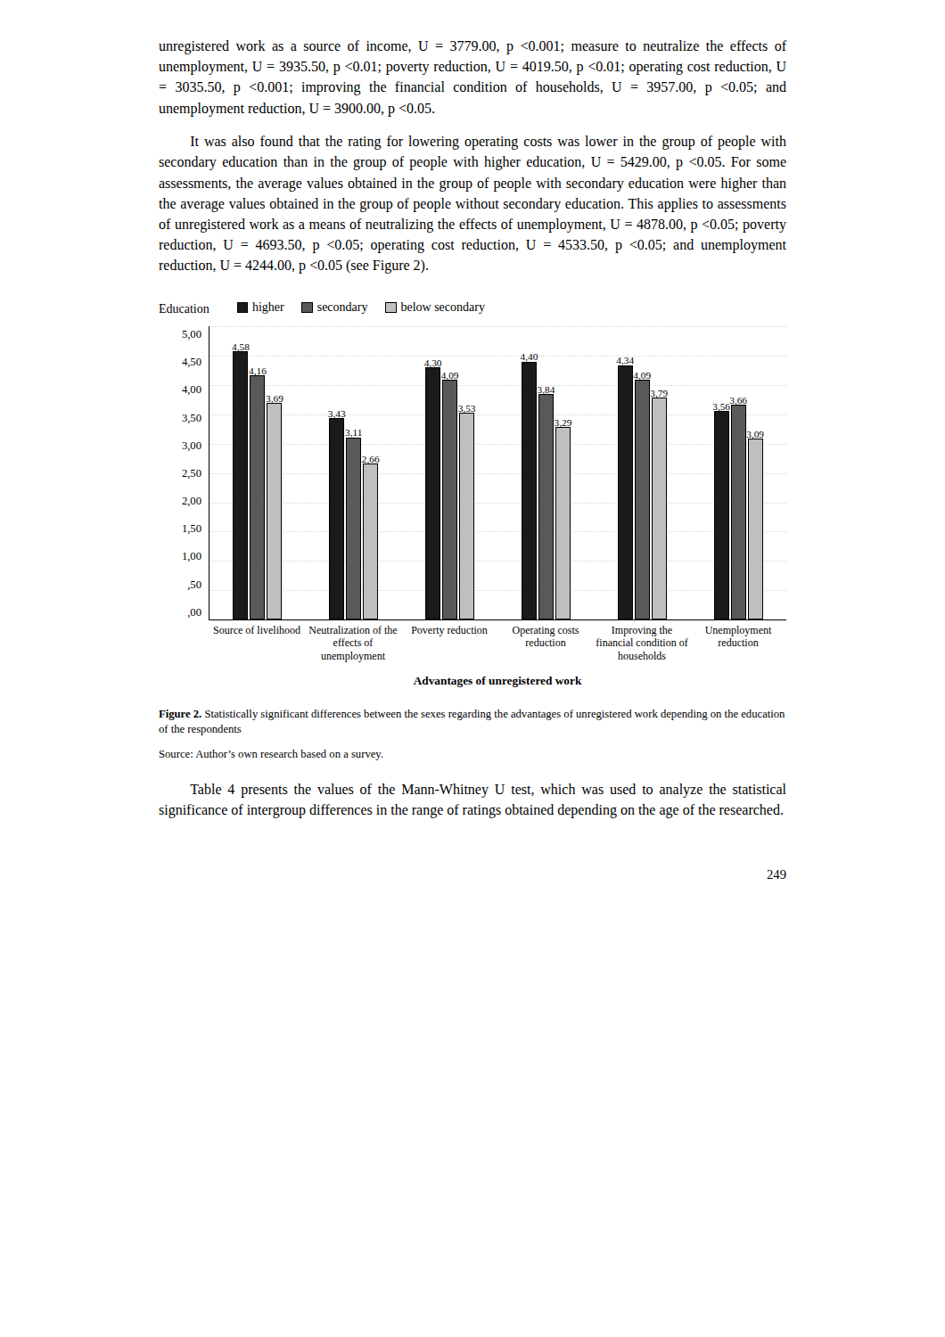unregistered work as a source of income, U = 3779.00, p <0.001; measure to neutralize the effects of unemployment, U = 3935.50, p <0.01; poverty reduction, U = 4019.50, p <0.01; operating cost reduction, U = 3035.50, p <0.001; improving the financial condition of households, U = 3957.00, p <0.05; and unemployment reduction, U = 3900.00, p <0.05.
It was also found that the rating for lowering operating costs was lower in the group of people with secondary education than in the group of people with higher education, U = 5429.00, p <0.05. For some assessments, the average values obtained in the group of people with secondary education were higher than the average values obtained in the group of people without secondary education. This applies to assessments of unregistered work as a means of neutralizing the effects of unemployment, U = 4878.00, p <0.05; poverty reduction, U = 4693.50, p <0.05; operating cost reduction, U = 4533.50, p <0.05; and unemployment reduction, U = 4244.00, p <0.05 (see Figure 2).
Education higher secondary below secondary
5,00 4,50 4,00 3,50 3,00 2,50 2,00 1,50 1,00 ,50 ,00
4,58
4,16
3,69
3,43
3,11
2,66
4,30
4,09
3,53
4,40
3,84
3,29
4,34
4,09
3,79
3,56
3,66
3,09
Source of livelihood
Neutralization of the effects of unemployment
Poverty reduction
Operating costs reduction
Improving the financial condition of households
Unemployment reduction
Advantages of unregistered work
Figure 2. Statistically significant differences between the sexes regarding the advantages of unregistered work depending on the education of the respondents
Source: Author’s own research based on a survey.
Table 4 presents the values of the Mann-Whitney U test, which was used to analyze the statistical significance of intergroup differences in the range of ratings obtained depending on the age of the researched.
249